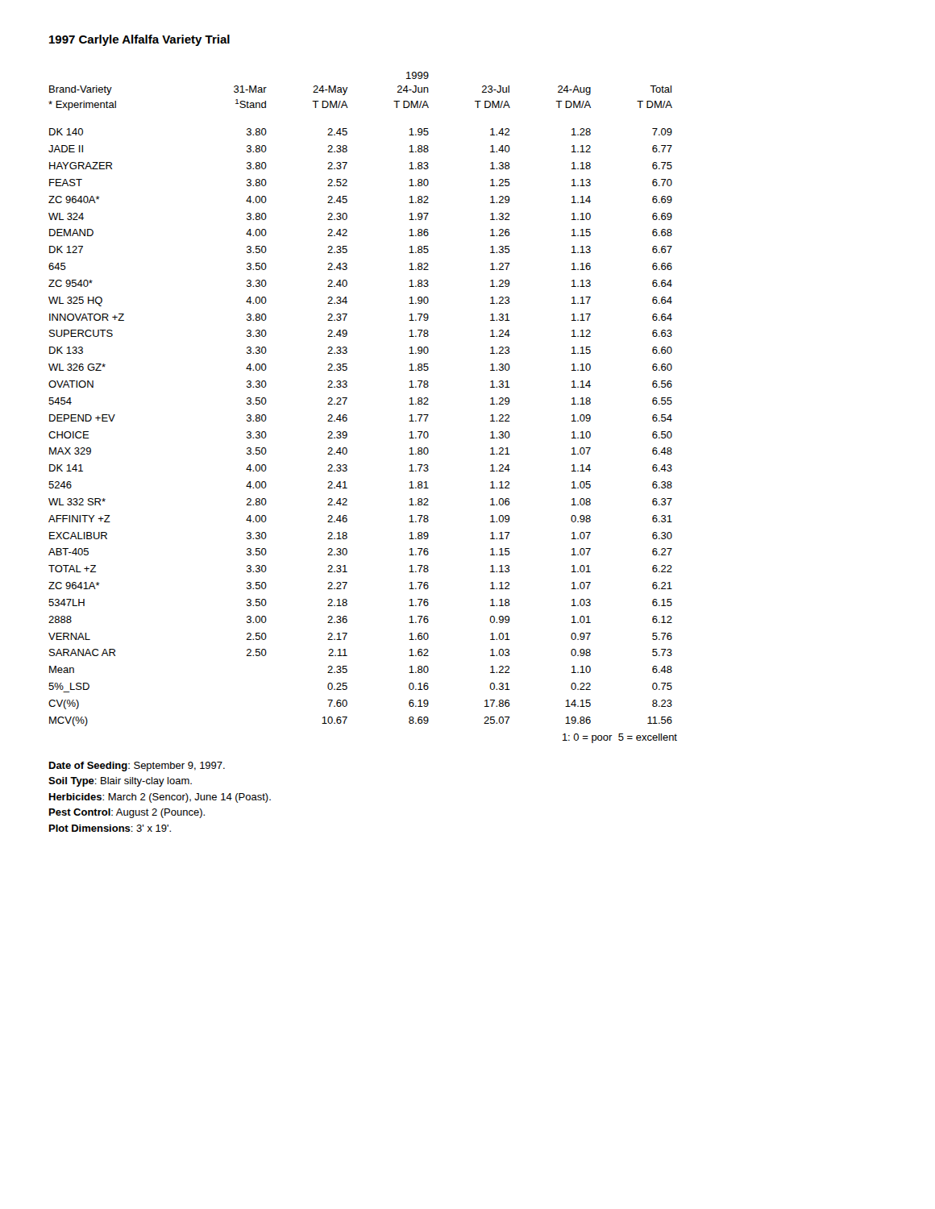1997 Carlyle Alfalfa Variety Trial
| | | | 1999 | | | |
| --- | --- | --- | --- | --- | --- | --- |
| Brand-Variety | 31-Mar | 24-May | 24-Jun | 23-Jul | 24-Aug | Total |
| * Experimental | 1 Stand | T DM/A | T DM/A | T DM/A | T DM/A | T DM/A |
| DK 140 | 3.80 | 2.45 | 1.95 | 1.42 | 1.28 | 7.09 |
| JADE II | 3.80 | 2.38 | 1.88 | 1.40 | 1.12 | 6.77 |
| HAYGRAZER | 3.80 | 2.37 | 1.83 | 1.38 | 1.18 | 6.75 |
| FEAST | 3.80 | 2.52 | 1.80 | 1.25 | 1.13 | 6.70 |
| ZC 9640A* | 4.00 | 2.45 | 1.82 | 1.29 | 1.14 | 6.69 |
| WL 324 | 3.80 | 2.30 | 1.97 | 1.32 | 1.10 | 6.69 |
| DEMAND | 4.00 | 2.42 | 1.86 | 1.26 | 1.15 | 6.68 |
| DK 127 | 3.50 | 2.35 | 1.85 | 1.35 | 1.13 | 6.67 |
| 645 | 3.50 | 2.43 | 1.82 | 1.27 | 1.16 | 6.66 |
| ZC 9540* | 3.30 | 2.40 | 1.83 | 1.29 | 1.13 | 6.64 |
| WL 325 HQ | 4.00 | 2.34 | 1.90 | 1.23 | 1.17 | 6.64 |
| INNOVATOR +Z | 3.80 | 2.37 | 1.79 | 1.31 | 1.17 | 6.64 |
| SUPERCUTS | 3.30 | 2.49 | 1.78 | 1.24 | 1.12 | 6.63 |
| DK 133 | 3.30 | 2.33 | 1.90 | 1.23 | 1.15 | 6.60 |
| WL 326 GZ* | 4.00 | 2.35 | 1.85 | 1.30 | 1.10 | 6.60 |
| OVATION | 3.30 | 2.33 | 1.78 | 1.31 | 1.14 | 6.56 |
| 5454 | 3.50 | 2.27 | 1.82 | 1.29 | 1.18 | 6.55 |
| DEPEND +EV | 3.80 | 2.46 | 1.77 | 1.22 | 1.09 | 6.54 |
| CHOICE | 3.30 | 2.39 | 1.70 | 1.30 | 1.10 | 6.50 |
| MAX 329 | 3.50 | 2.40 | 1.80 | 1.21 | 1.07 | 6.48 |
| DK 141 | 4.00 | 2.33 | 1.73 | 1.24 | 1.14 | 6.43 |
| 5246 | 4.00 | 2.41 | 1.81 | 1.12 | 1.05 | 6.38 |
| WL 332 SR* | 2.80 | 2.42 | 1.82 | 1.06 | 1.08 | 6.37 |
| AFFINITY +Z | 4.00 | 2.46 | 1.78 | 1.09 | 0.98 | 6.31 |
| EXCALIBUR | 3.30 | 2.18 | 1.89 | 1.17 | 1.07 | 6.30 |
| ABT-405 | 3.50 | 2.30 | 1.76 | 1.15 | 1.07 | 6.27 |
| TOTAL +Z | 3.30 | 2.31 | 1.78 | 1.13 | 1.01 | 6.22 |
| ZC 9641A* | 3.50 | 2.27 | 1.76 | 1.12 | 1.07 | 6.21 |
| 5347LH | 3.50 | 2.18 | 1.76 | 1.18 | 1.03 | 6.15 |
| 2888 | 3.00 | 2.36 | 1.76 | 0.99 | 1.01 | 6.12 |
| VERNAL | 2.50 | 2.17 | 1.60 | 1.01 | 0.97 | 5.76 |
| SARANAC AR | 2.50 | 2.11 | 1.62 | 1.03 | 0.98 | 5.73 |
| Mean | | 2.35 | 1.80 | 1.22 | 1.10 | 6.48 |
| 5%_LSD | | 0.25 | 0.16 | 0.31 | 0.22 | 0.75 |
| CV(%) | | 7.60 | 6.19 | 17.86 | 14.15 | 8.23 |
| MCV(%) | | 10.67 | 8.69 | 25.07 | 19.86 | 11.56 |
1: 0 = poor 5 = excellent
Date of Seeding: September 9, 1997.
Soil Type: Blair silty-clay loam.
Herbicides: March 2 (Sencor), June 14 (Poast).
Pest Control: August 2 (Pounce).
Plot Dimensions: 3' x 19'.